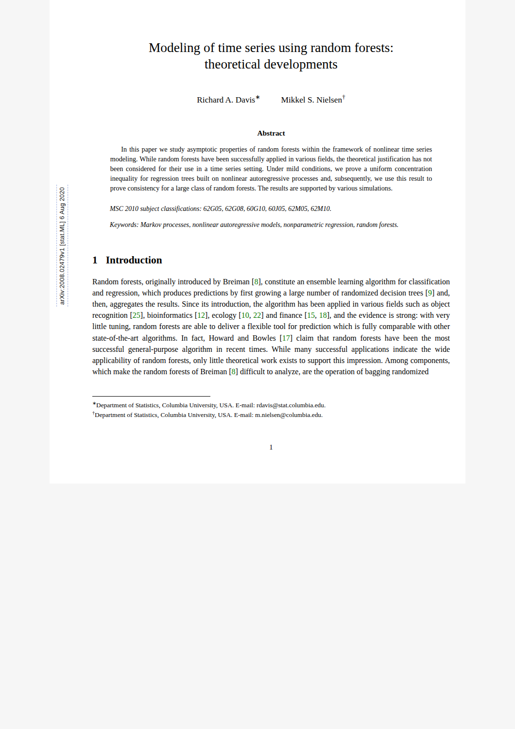arXiv:2008.02479v1 [stat.ML] 6 Aug 2020
Modeling of time series using random forests:
theoretical developments
Richard A. Davis∗ Mikkel S. Nielsen†
Abstract
In this paper we study asymptotic properties of random forests within the framework of nonlinear time series modeling. While random forests have been successfully applied in various fields, the theoretical justification has not been considered for their use in a time series setting. Under mild conditions, we prove a uniform concentration inequality for regression trees built on nonlinear autoregressive processes and, subsequently, we use this result to prove consistency for a large class of random forests. The results are supported by various simulations.
MSC 2010 subject classifications: 62G05, 62G08, 60G10, 60J05, 62M05, 62M10.
Keywords: Markov processes, nonlinear autoregressive models, nonparametric regression, random forests.
1 Introduction
Random forests, originally introduced by Breiman [8], constitute an ensemble learning algorithm for classification and regression, which produces predictions by first growing a large number of randomized decision trees [9] and, then, aggregates the results. Since its introduction, the algorithm has been applied in various fields such as object recognition [25], bioinformatics [12], ecology [10, 22] and finance [15, 18], and the evidence is strong: with very little tuning, random forests are able to deliver a flexible tool for prediction which is fully comparable with other state-of-the-art algorithms. In fact, Howard and Bowles [17] claim that random forests have been the most successful general-purpose algorithm in recent times. While many successful applications indicate the wide applicability of random forests, only little theoretical work exists to support this impression. Among components, which make the random forests of Breiman [8] difficult to analyze, are the operation of bagging randomized
∗Department of Statistics, Columbia University, USA. E-mail: rdavis@stat.columbia.edu.
†Department of Statistics, Columbia University, USA. E-mail: m.nielsen@columbia.edu.
1